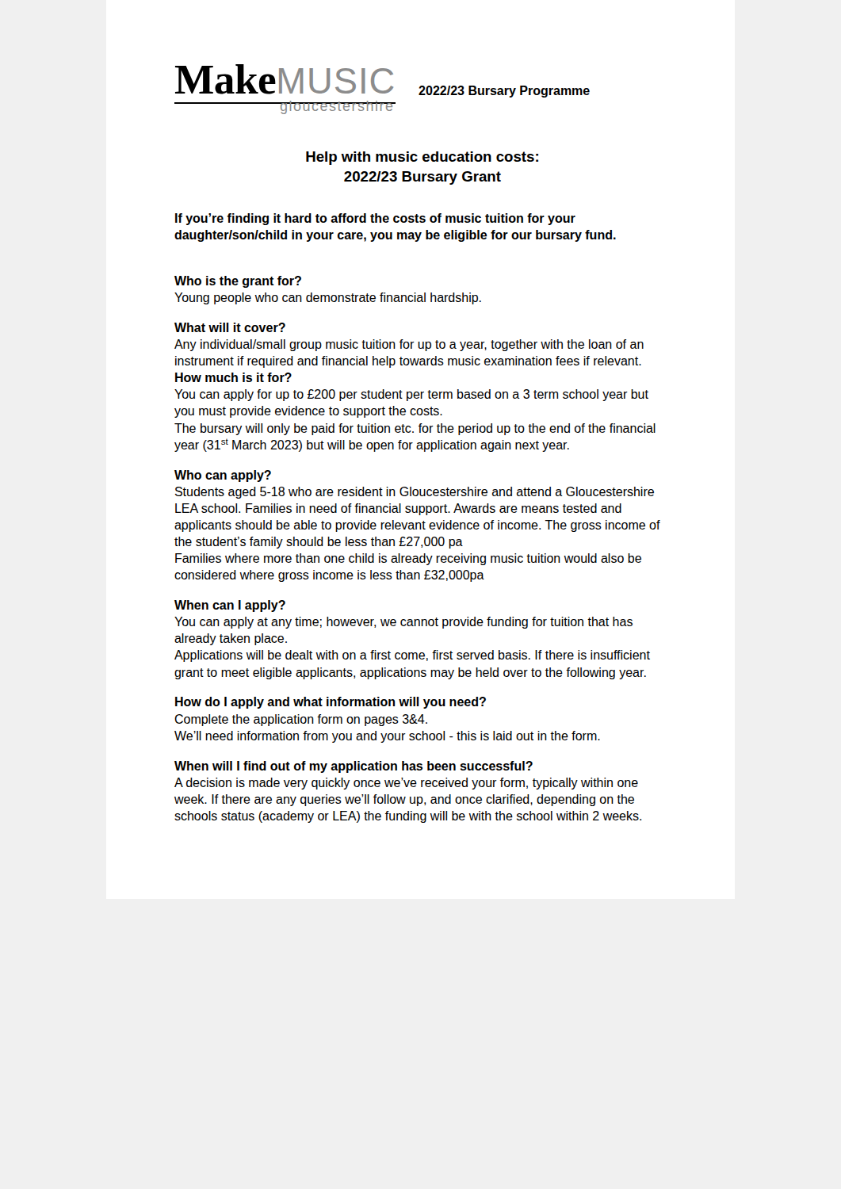Make MUSIC
gloucestershire
2022/23 Bursary Programme
Help with music education costs:
2022/23 Bursary Grant
If you’re finding it hard to afford the costs of music tuition for your daughter/son/child in your care, you may be eligible for our bursary fund.
Who is the grant for?
Young people who can demonstrate financial hardship.
What will it cover?
Any individual/small group music tuition for up to a year, together with the loan of an instrument if required and financial help towards music examination fees if relevant.
How much is it for?
You can apply for up to £200 per student per term based on a 3 term school year but you must provide evidence to support the costs.
The bursary will only be paid for tuition etc. for the period up to the end of the financial year (31st March 2023) but will be open for application again next year.
Who can apply?
Students aged 5-18 who are resident in Gloucestershire and attend a Gloucestershire LEA school. Families in need of financial support. Awards are means tested and applicants should be able to provide relevant evidence of income. The gross income of the student’s family should be less than £27,000 pa
Families where more than one child is already receiving music tuition would also be considered where gross income is less than £32,000pa
When can I apply?
You can apply at any time; however, we cannot provide funding for tuition that has already taken place.
Applications will be dealt with on a first come, first served basis. If there is insufficient grant to meet eligible applicants, applications may be held over to the following year.
How do I apply and what information will you need?
Complete the application form on pages 3&4.
We’ll need information from you and your school - this is laid out in the form.
When will I find out of my application has been successful?
A decision is made very quickly once we’ve received your form, typically within one week. If there are any queries we’ll follow up, and once clarified, depending on the schools status (academy or LEA) the funding will be with the school within 2 weeks.